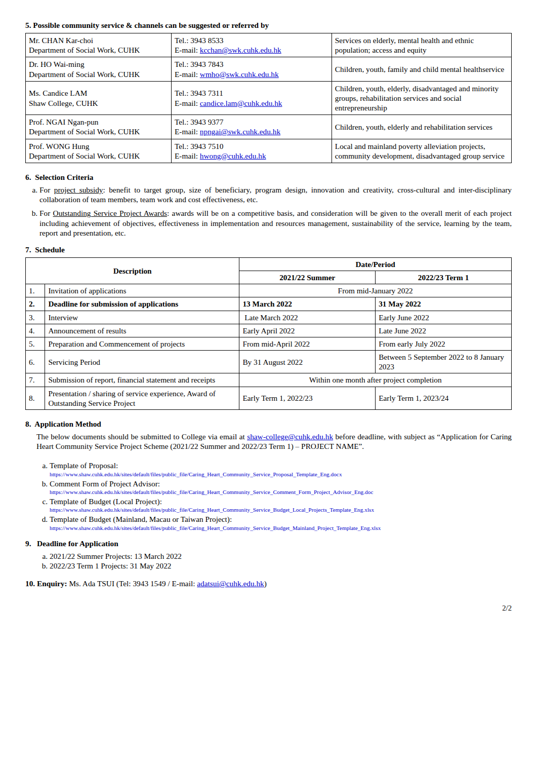5. Possible community service & channels can be suggested or referred by
| Mr. CHAN Kar-choi Department of Social Work, CUHK | Tel.: 3943 8533 E-mail: kcchan@swk.cuhk.edu.hk | Services on elderly, mental health and ethnic population; access and equity |
| Dr. HO Wai-ming Department of Social Work, CUHK | Tel.: 3943 7843 E-mail: wmho@swk.cuhk.edu.hk | Children, youth, family and child mental healthservice |
| Ms. Candice LAM Shaw College, CUHK | Tel.: 3943 7311 E-mail: candice.lam@cuhk.edu.hk | Children, youth, elderly, disadvantaged and minority groups, rehabilitation services and social entrepreneurship |
| Prof. NGAI Ngan-pun Department of Social Work, CUHK | Tel.: 3943 9377 E-mail: npngai@swk.cuhk.edu.hk | Children, youth, elderly and rehabilitation services |
| Prof. WONG Hung Department of Social Work, CUHK | Tel.: 3943 7510 E-mail: hwong@cuhk.edu.hk | Local and mainland poverty alleviation projects, community development, disadvantaged group service |
6. Selection Criteria
For project subsidy: benefit to target group, size of beneficiary, program design, innovation and creativity, cross-cultural and inter-disciplinary collaboration of team members, team work and cost effectiveness, etc.
For Outstanding Service Project Awards: awards will be on a competitive basis, and consideration will be given to the overall merit of each project including achievement of objectives, effectiveness in implementation and resources management, sustainability of the service, learning by the team, report and presentation, etc.
7. Schedule
| Description | Date/Period |
| --- | --- |
| 2021/22 Summer | 2022/23 Term 1 |
| 1. | Invitation of applications | From mid-January 2022 |
| 2. | Deadline for submission of applications | 13 March 2022 | 31 May 2022 |
| 3. | Interview | Late March 2022 | Early June 2022 |
| 4. | Announcement of results | Early April 2022 | Late June 2022 |
| 5. | Preparation and Commencement of projects | From mid-April 2022 | From early July 2022 |
| 6. | Servicing Period | By 31 August 2022 | Between 5 September 2022 to 8 January 2023 |
| 7. | Submission of report, financial statement and receipts | Within one month after project completion |
| 8. | Presentation / sharing of service experience, Award of Outstanding Service Project | Early Term 1, 2022/23 | Early Term 1, 2023/24 |
8. Application Method
The below documents should be submitted to College via email at shaw-college@cuhk.edu.hk before deadline, with subject as “Application for Caring Heart Community Service Project Scheme (2021/22 Summer and 2022/23 Term 1) – PROJECT NAME”.
Template of Proposal: https://www.shaw.cuhk.edu.hk/sites/default/files/public_file/Caring_Heart_Community_Service_Proposal_Template_Eng.docx
Comment Form of Project Advisor: https://www.shaw.cuhk.edu.hk/sites/default/files/public_file/Caring_Heart_Community_Service_Comment_Form_Project_Advisor_Eng.doc
Template of Budget (Local Project): https://www.shaw.cuhk.edu.hk/sites/default/files/public_file/Caring_Heart_Community_Service_Budget_Local_Projects_Template_Eng.xlsx
Template of Budget (Mainland, Macau or Taiwan Project): https://www.shaw.cuhk.edu.hk/sites/default/files/public_file/Caring_Heart_Community_Service_Budget_Mainland_Project_Template_Eng.xlsx
9. Deadline for Application
2021/22 Summer Projects: 13 March 2022
2022/23 Term 1 Projects: 31 May 2022
10. Enquiry: Ms. Ada TSUI (Tel: 3943 1549 / E-mail: adatsui@cuhk.edu.hk)
2/2